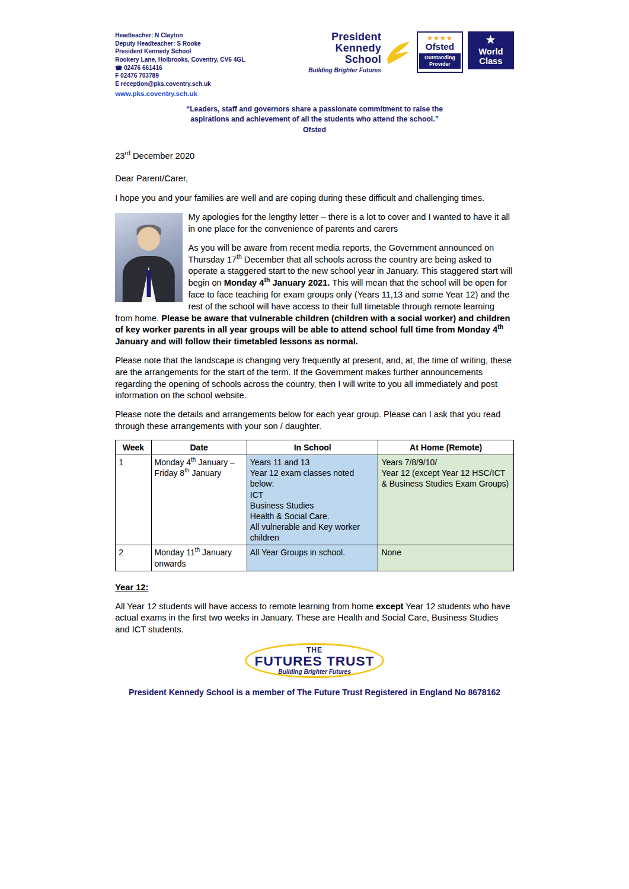Headteacher: N Clayton
Deputy Headteacher: S Rooke
President Kennedy School
Rookery Lane, Holbrooks, Coventry, CV6 4GL
☎ 02476 661416
F 02476 703789
E reception@pks.coventry.sch.uk www.pks.coventry.sch.uk
President Kennedy School Building Brighter Futures
★★★★
Ofsted
Outstanding
Provider
★
World
Class
“Leaders, staff and governors share a passionate commitment to raise the
aspirations and achievement of all the students who attend the school.” Ofsted
23rd December 2020
Dear Parent/Carer,
I hope you and your families are well and are coping during these difficult and challenging times.
My apologies for the lengthy letter – there is a lot to cover and I wanted to have it all in one place for the convenience of parents and carers
As you will be aware from recent media reports, the Government announced on Thursday 17th December that all schools across the country are being asked to operate a staggered start to the new school year in January. This staggered start will begin on Monday 4th January 2021. This will mean that the school will be open for face to face teaching for exam groups only (Years 11,13 and some Year 12) and the rest of the school will have access to their full timetable through remote learning from home. Please be aware that vulnerable children (children with a social worker) and children of key worker parents in all year groups will be able to attend school full time from Monday 4th January and will follow their timetabled lessons as normal.
Please note that the landscape is changing very frequently at present, and, at, the time of writing, these are the arrangements for the start of the term. If the Government makes further announcements regarding the opening of schools across the country, then I will write to you all immediately and post information on the school website.
Please note the details and arrangements below for each year group. Please can I ask that you read through these arrangements with your son / daughter.
| Week | Date | In School | At Home (Remote) |
| --- | --- | --- | --- |
| 1 | Monday 4 th January – Friday 8 th January | Years 11 and 13 Year 12 exam classes noted below: ICT Business Studies Health & Social Care. All vulnerable and Key worker children | Years 7/8/9/10/ Year 12 (except Year 12 HSC/ICT & Business Studies Exam Groups) |
| 2 | Monday 11 th January onwards | All Year Groups in school. | None |
Year 12:
All Year 12 students will have access to remote learning from home except Year 12 students who have actual exams in the first two weeks in January. These are Health and Social Care, Business Studies and ICT students.
THE
FUTURES TRUST
Building Brighter Futures
President Kennedy School is a member of The Future Trust Registered in England No 8678162